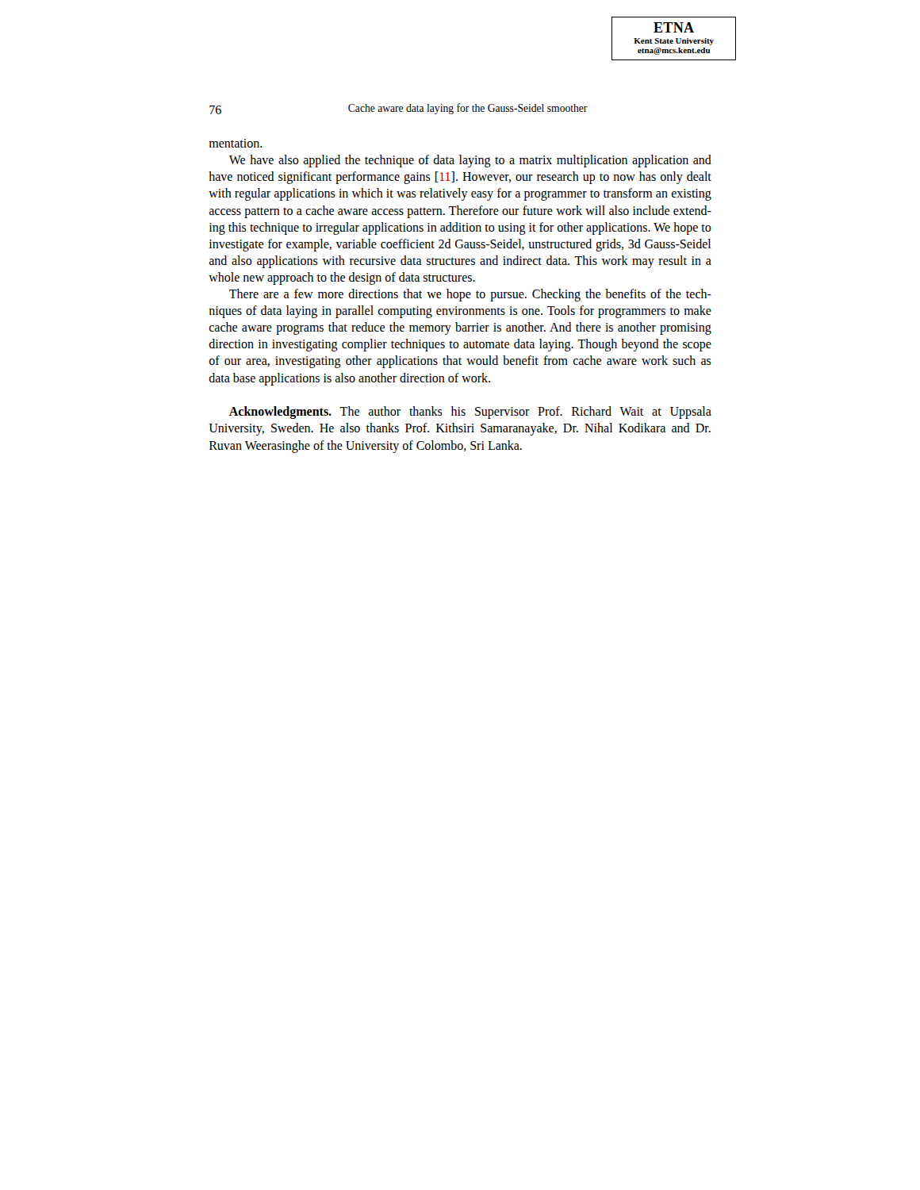ETNA
Kent State University
etna@mcs.kent.edu
76
Cache aware data laying for the Gauss-Seidel smoother
mentation.
We have also applied the technique of data laying to a matrix multiplication application and have noticed significant performance gains [11]. However, our research up to now has only dealt with regular applications in which it was relatively easy for a programmer to transform an existing access pattern to a cache aware access pattern. Therefore our future work will also include extending this technique to irregular applications in addition to using it for other applications. We hope to investigate for example, variable coefficient 2d Gauss-Seidel, unstructured grids, 3d Gauss-Seidel and also applications with recursive data structures and indirect data. This work may result in a whole new approach to the design of data structures.
There are a few more directions that we hope to pursue. Checking the benefits of the techniques of data laying in parallel computing environments is one. Tools for programmers to make cache aware programs that reduce the memory barrier is another. And there is another promising direction in investigating complier techniques to automate data laying. Though beyond the scope of our area, investigating other applications that would benefit from cache aware work such as data base applications is also another direction of work.
Acknowledgments. The author thanks his Supervisor Prof. Richard Wait at Uppsala University, Sweden. He also thanks Prof. Kithsiri Samaranayake, Dr. Nihal Kodikara and Dr. Ruvan Weerasinghe of the University of Colombo, Sri Lanka.